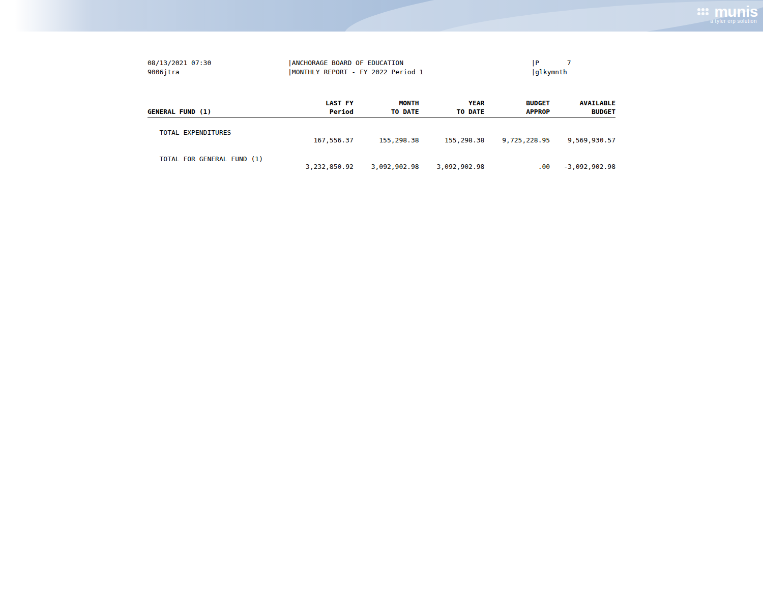munis
a tyler erp solution
| 08/13/2021 07:30 | /ANCHORAGE BOARD OF EDUCATION | /P 7 |
| 9006jtra | /MONTHLY REPORT - FY 2022 Period 1 | /glkymnth |
| | LAST FY | MONTH | YEAR | BUDGET | AVAILABLE |
| GENERAL FUND (1) | Period | TO DATE | TO DATE | APPROP | BUDGET |
| TOTAL EXPENDITURES | | | | | |
| | 167,556.37 | 155,298.38 | 155,298.38 | 9,725,228.95 | 9,569,930.57 |
| TOTAL FOR GENERAL FUND (1) | | | | | |
| | 3,232,850.92 | 3,092,902.98 | 3,092,902.98 | .00 | -3,092,902.98 |